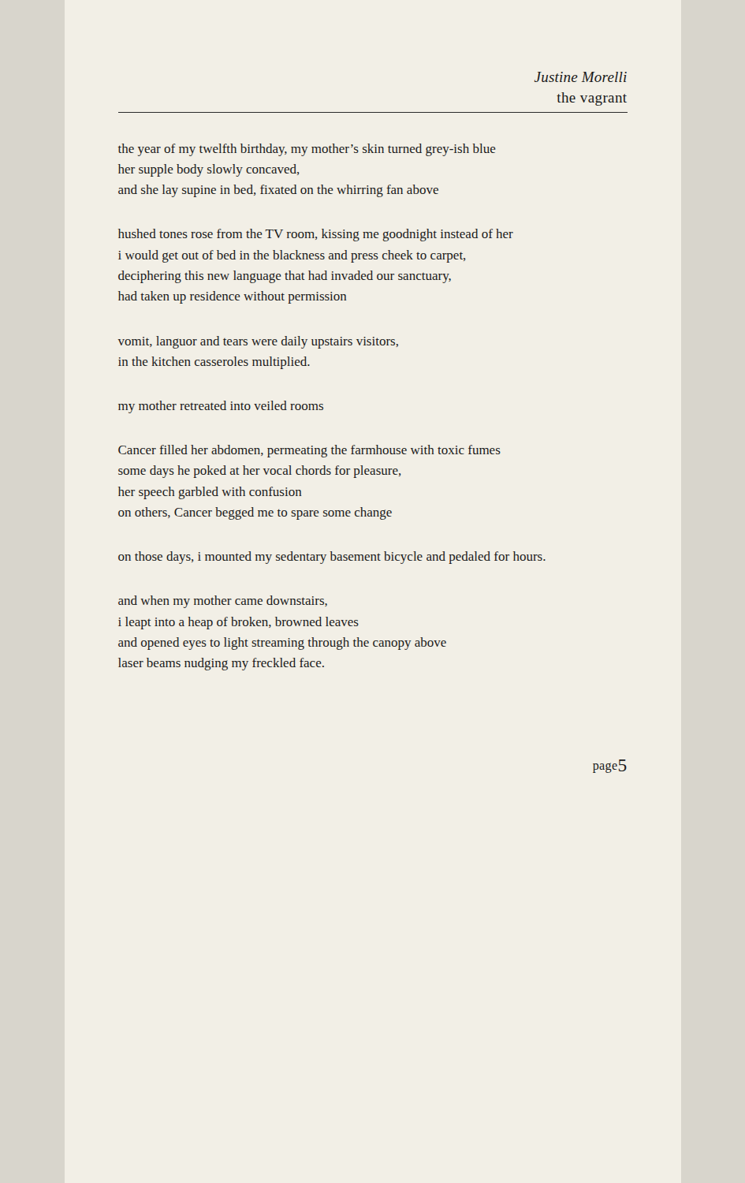Justine Morelli the vagrant
the year of my twelfth birthday, my mother’s skin turned grey-ish blue
her supple body slowly concaved,
and she lay supine in bed, fixated on the whirring fan above
hushed tones rose from the TV room, kissing me goodnight instead of her
i would get out of bed in the blackness and press cheek to carpet,
deciphering this new language that had invaded our sanctuary,
had taken up residence without permission
vomit, languor and tears were daily upstairs visitors,
in the kitchen casseroles multiplied.
my mother retreated into veiled rooms
Cancer filled her abdomen, permeating the farmhouse with toxic fumes
some days he poked at her vocal chords for pleasure,
her speech garbled with confusion
on others, Cancer begged me to spare some change
on those days, i mounted my sedentary basement bicycle and pedaled for hours.
and when my mother came downstairs,
i leapt into a heap of broken, browned leaves
and opened eyes to light streaming through the canopy above
laser beams nudging my freckled face.
page5